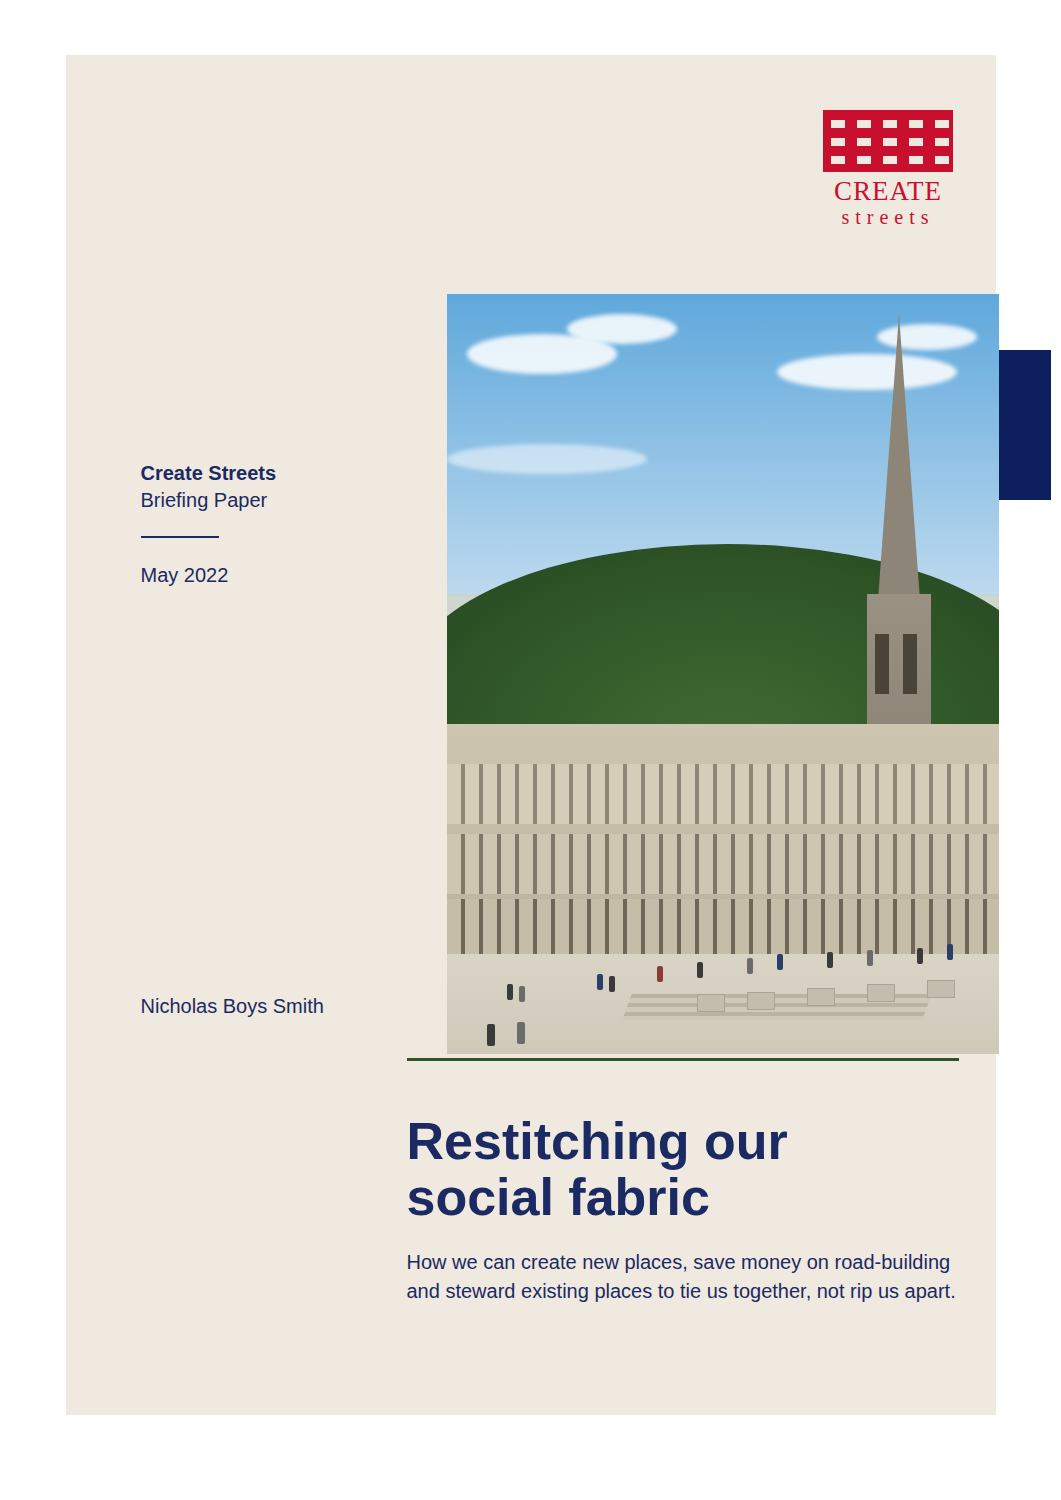CREATE
streets
Create Streets
Briefing Paper
May 2022
Nicholas Boys Smith
Restitching our social fabric
How we can create new places, save money on road-building and steward existing places to tie us together, not rip us apart.